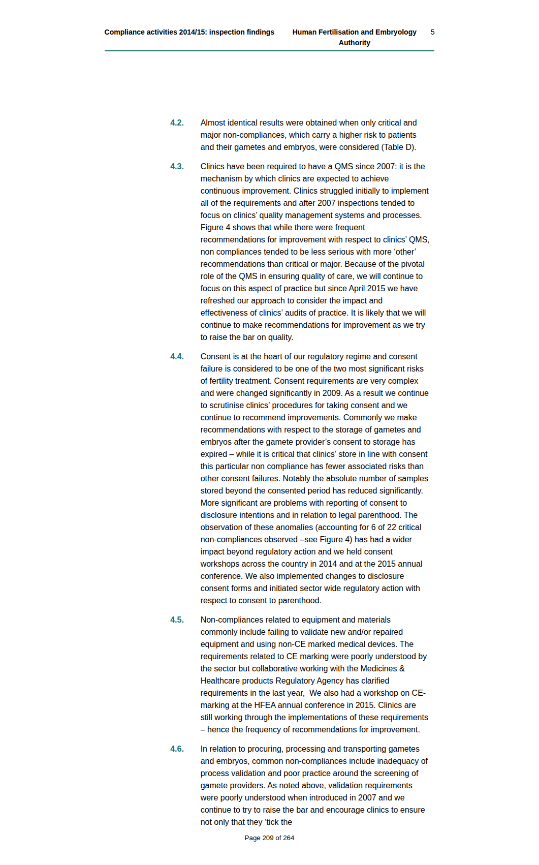Compliance activities 2014/15: inspection findings
Human Fertilisation and Embryology Authority
5
4.2.
Almost identical results were obtained when only critical and major non-compliances, which carry a higher risk to patients and their gametes and embryos, were considered (Table D).
4.3.
Clinics have been required to have a QMS since 2007: it is the mechanism by which clinics are expected to achieve continuous improvement. Clinics struggled initially to implement all of the requirements and after 2007 inspections tended to focus on clinics’ quality management systems and processes. Figure 4 shows that while there were frequent recommendations for improvement with respect to clinics’ QMS, non compliances tended to be less serious with more ‘other’ recommendations than critical or major. Because of the pivotal role of the QMS in ensuring quality of care, we will continue to focus on this aspect of practice but since April 2015 we have refreshed our approach to consider the impact and effectiveness of clinics’ audits of practice. It is likely that we will continue to make recommendations for improvement as we try to raise the bar on quality.
4.4.
Consent is at the heart of our regulatory regime and consent failure is considered to be one of the two most significant risks of fertility treatment. Consent requirements are very complex and were changed significantly in 2009. As a result we continue to scrutinise clinics’ procedures for taking consent and we continue to recommend improvements. Commonly we make recommendations with respect to the storage of gametes and embryos after the gamete provider’s consent to storage has expired – while it is critical that clinics’ store in line with consent this particular non compliance has fewer associated risks than other consent failures. Notably the absolute number of samples stored beyond the consented period has reduced significantly. More significant are problems with reporting of consent to disclosure intentions and in relation to legal parenthood. The observation of these anomalies (accounting for 6 of 22 critical non-compliances observed –see Figure 4) has had a wider impact beyond regulatory action and we held consent workshops across the country in 2014 and at the 2015 annual conference. We also implemented changes to disclosure consent forms and initiated sector wide regulatory action with respect to consent to parenthood.
4.5.
Non-compliances related to equipment and materials commonly include failing to validate new and/or repaired equipment and using non-CE marked medical devices. The requirements related to CE marking were poorly understood by the sector but collaborative working with the Medicines & Healthcare products Regulatory Agency has clarified requirements in the last year, We also had a workshop on CE-marking at the HFEA annual conference in 2015. Clinics are still working through the implementations of these requirements – hence the frequency of recommendations for improvement.
4.6.
In relation to procuring, processing and transporting gametes and embryos, common non-compliances include inadequacy of process validation and poor practice around the screening of gamete providers. As noted above, validation requirements were poorly understood when introduced in 2007 and we continue to try to raise the bar and encourage clinics to ensure not only that they ‘tick the
Page 209 of 264